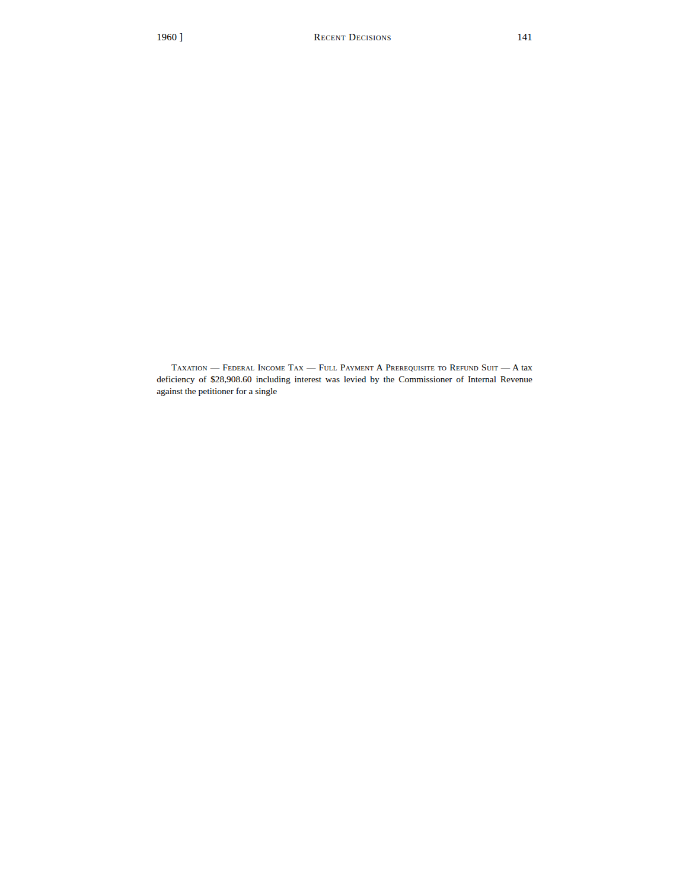1960 ] Recent Decisions 141
Taxation — Federal Income Tax — Full Payment A Prerequisite to Refund Suit — A tax deficiency of $28,908.60 including interest was levied by the Commissioner of Internal Revenue against the petitioner for a single